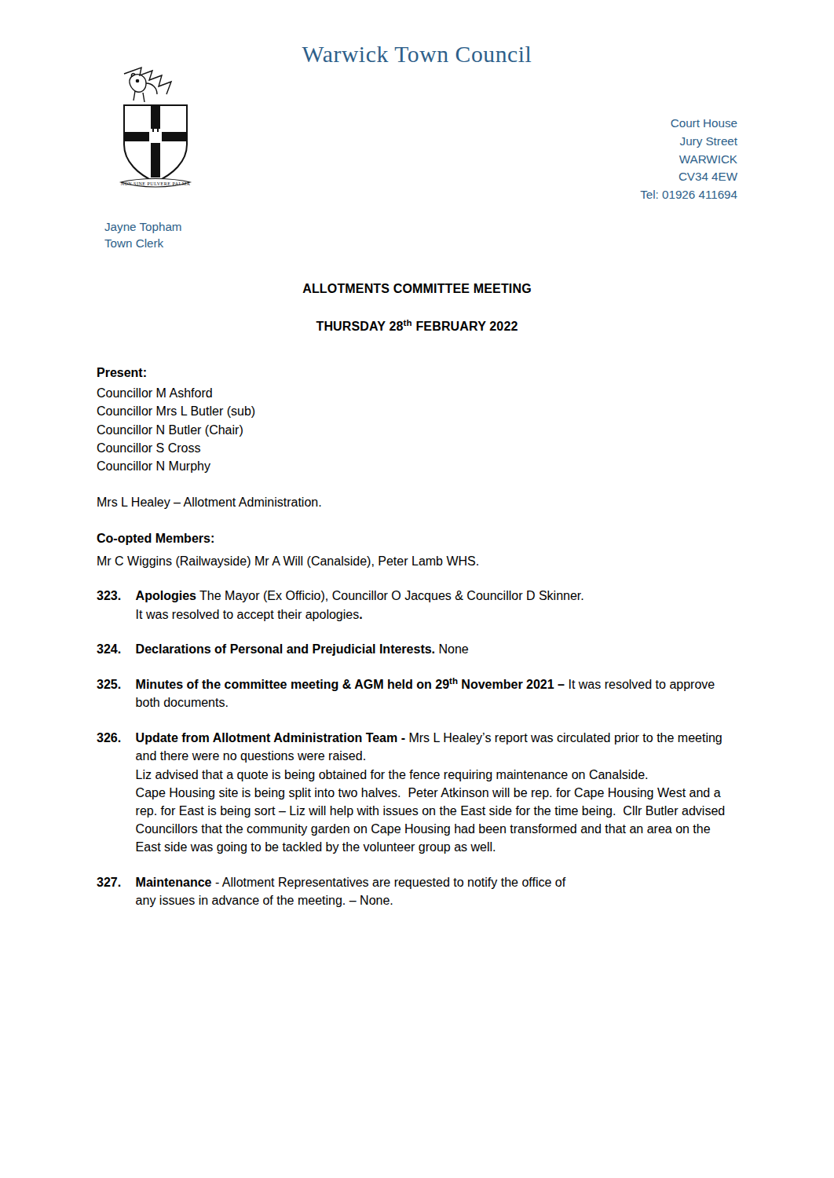Warwick Town Council
NON SINE PULVERE PALMA
Court House
Jury Street
WARWICK
CV34 4EW
Tel: 01926 411694
Jayne Topham
Town Clerk
ALLOTMENTS COMMITTEE MEETING
THURSDAY 28th FEBRUARY 2022
Present:
Councillor M Ashford
Councillor Mrs L Butler (sub)
Councillor N Butler (Chair)
Councillor S Cross
Councillor N Murphy
Mrs L Healey – Allotment Administration.
Co-opted Members:
Mr C Wiggins (Railwayside) Mr A Will (Canalside), Peter Lamb WHS.
323. Apologies The Mayor (Ex Officio), Councillor O Jacques & Councillor D Skinner. It was resolved to accept their apologies.
324. Declarations of Personal and Prejudicial Interests. None
325. Minutes of the committee meeting & AGM held on 29th November 2021 – It was resolved to approve both documents.
326. Update from Allotment Administration Team - Mrs L Healey’s report was circulated prior to the meeting and there were no questions were raised. Liz advised that a quote is being obtained for the fence requiring maintenance on Canalside. Cape Housing site is being split into two halves. Peter Atkinson will be rep. for Cape Housing West and a rep. for East is being sort – Liz will help with issues on the East side for the time being. Cllr Butler advised Councillors that the community garden on Cape Housing had been transformed and that an area on the East side was going to be tackled by the volunteer group as well.
327. Maintenance - Allotment Representatives are requested to notify the office of any issues in advance of the meeting. – None.